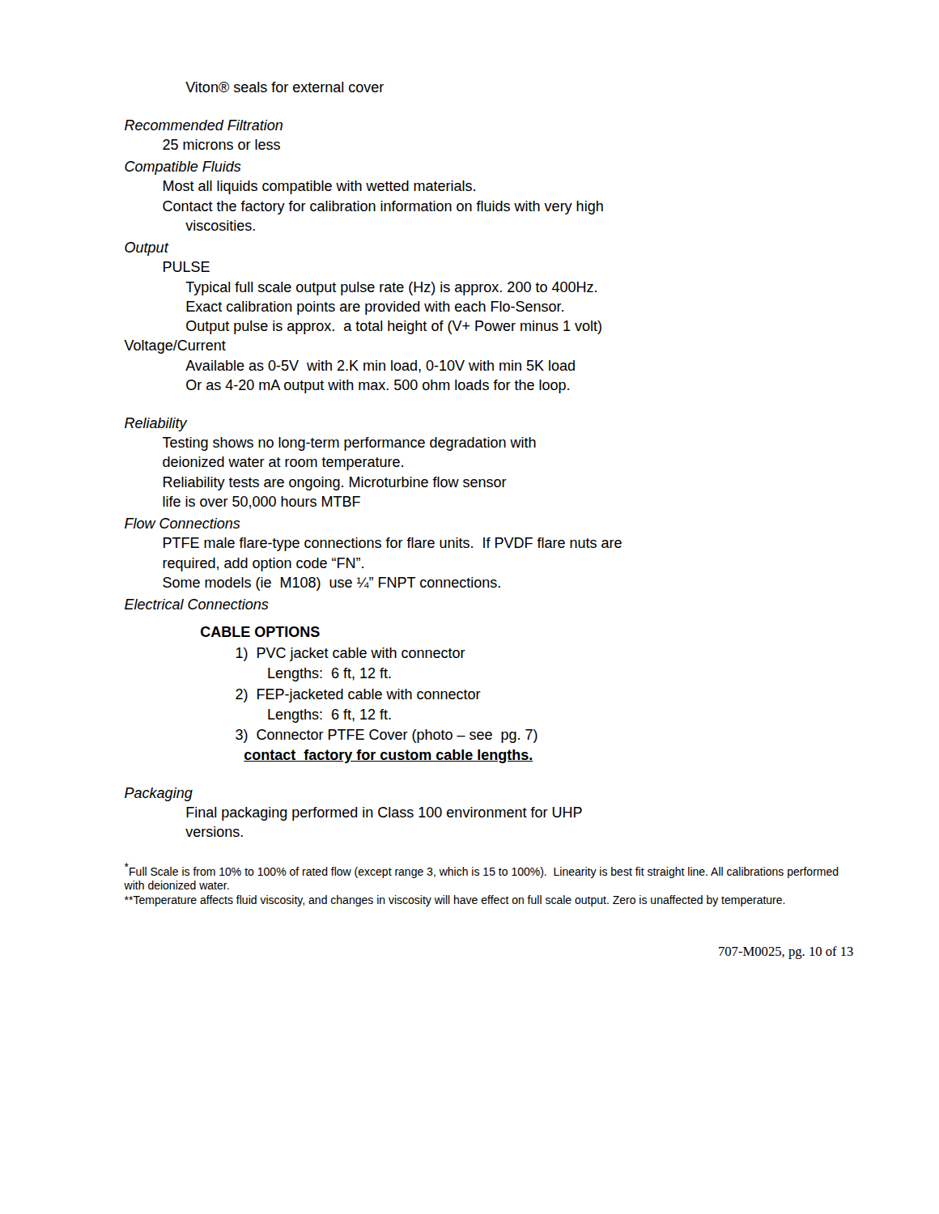Viton® seals for external cover
Recommended Filtration
25 microns or less
Compatible Fluids
Most all liquids compatible with wetted materials.
Contact the factory for calibration information on fluids with very high
viscosities.
Output
PULSE
Typical full scale output pulse rate (Hz) is approx. 200 to 400Hz.
Exact calibration points are provided with each Flo-Sensor.
Output pulse is approx. a total height of (V+ Power minus 1 volt)
Voltage/Current
Available as 0-5V with 2.K min load, 0-10V with min 5K load
Or as 4-20 mA output with max. 500 ohm loads for the loop.
Reliability
Testing shows no long-term performance degradation with
deionized water at room temperature.
Reliability tests are ongoing. Microturbine flow sensor
life is over 50,000 hours MTBF
Flow Connections
PTFE male flare-type connections for flare units. If PVDF flare nuts are
required, add option code “FN”.
Some models (ie M108) use ¼” FNPT connections.
Electrical Connections
CABLE OPTIONS
1) PVC jacket cable with connector
Lengths: 6 ft, 12 ft.
2) FEP-jacketed cable with connector
Lengths: 6 ft, 12 ft.
3) Connector PTFE Cover (photo – see pg. 7)
contact factory for custom cable lengths.
Packaging
Final packaging performed in Class 100 environment for UHP
versions.
*Full Scale is from 10% to 100% of rated flow (except range 3, which is 15 to 100%). Linearity is best fit straight line. All calibrations performed with deionized water.
**Temperature affects fluid viscosity, and changes in viscosity will have effect on full scale output. Zero is unaffected by temperature.
707-M0025, pg. 10 of 13